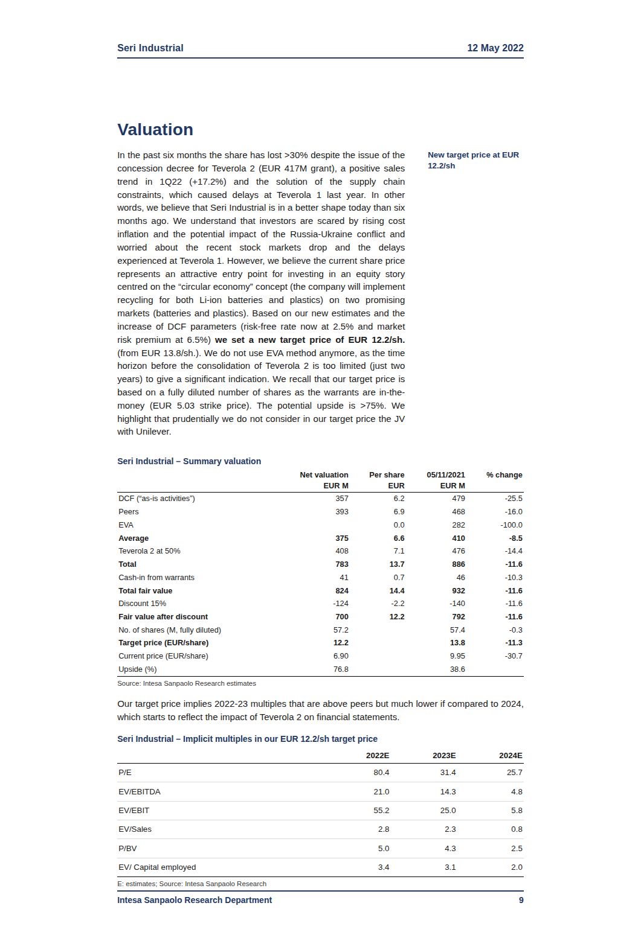Seri Industrial
12 May 2022
Valuation
In the past six months the share has lost >30% despite the issue of the concession decree for Teverola 2 (EUR 417M grant), a positive sales trend in 1Q22 (+17.2%) and the solution of the supply chain constraints, which caused delays at Teverola 1 last year. In other words, we believe that Seri Industrial is in a better shape today than six months ago. We understand that investors are scared by rising cost inflation and the potential impact of the Russia-Ukraine conflict and worried about the recent stock markets drop and the delays experienced at Teverola 1. However, we believe the current share price represents an attractive entry point for investing in an equity story centred on the “circular economy” concept (the company will implement recycling for both Li-ion batteries and plastics) on two promising markets (batteries and plastics). Based on our new estimates and the increase of DCF parameters (risk-free rate now at 2.5% and market risk premium at 6.5%) we set a new target price of EUR 12.2/sh. (from EUR 13.8/sh.). We do not use EVA method anymore, as the time horizon before the consolidation of Teverola 2 is too limited (just two years) to give a significant indication. We recall that our target price is based on a fully diluted number of shares as the warrants are in-the-money (EUR 5.03 strike price). The potential upside is >75%. We highlight that prudentially we do not consider in our target price the JV with Unilever.
New target price at EUR 12.2/sh
Seri Industrial – Summary valuation
| | Net valuation | Per share | 05/11/2021 | % change |
| --- | --- | --- | --- | --- |
| | EUR M | EUR | EUR M | |
| DCF (“as-is activities”) | 357 | 6.2 | 479 | -25.5 |
| Peers | 393 | 6.9 | 468 | -16.0 |
| EVA | | 0.0 | 282 | -100.0 |
| Average | 375 | 6.6 | 410 | -8.5 |
| Teverola 2 at 50% | 408 | 7.1 | 476 | -14.4 |
| Total | 783 | 13.7 | 886 | -11.6 |
| Cash-in from warrants | 41 | 0.7 | 46 | -10.3 |
| Total fair value | 824 | 14.4 | 932 | -11.6 |
| Discount 15% | -124 | -2.2 | -140 | -11.6 |
| Fair value after discount | 700 | 12.2 | 792 | -11.6 |
| No. of shares (M, fully diluted) | 57.2 | | 57.4 | -0.3 |
| Target price (EUR/share) | 12.2 | | 13.8 | -11.3 |
| Current price (EUR/share) | 6.90 | | 9.95 | -30.7 |
| Upside (%) | 76.8 | | 38.6 | |
Source: Intesa Sanpaolo Research estimates
Our target price implies 2022-23 multiples that are above peers but much lower if compared to 2024, which starts to reflect the impact of Teverola 2 on financial statements.
Seri Industrial – Implicit multiples in our EUR 12.2/sh target price
| | 2022E | 2023E | 2024E |
| --- | --- | --- | --- |
| P/E | 80.4 | 31.4 | 25.7 |
| EV/EBITDA | 21.0 | 14.3 | 4.8 |
| EV/EBIT | 55.2 | 25.0 | 5.8 |
| EV/Sales | 2.8 | 2.3 | 0.8 |
| P/BV | 5.0 | 4.3 | 2.5 |
| EV/ Capital employed | 3.4 | 3.1 | 2.0 |
E: estimates; Source: Intesa Sanpaolo Research
Intesa Sanpaolo Research Department
9